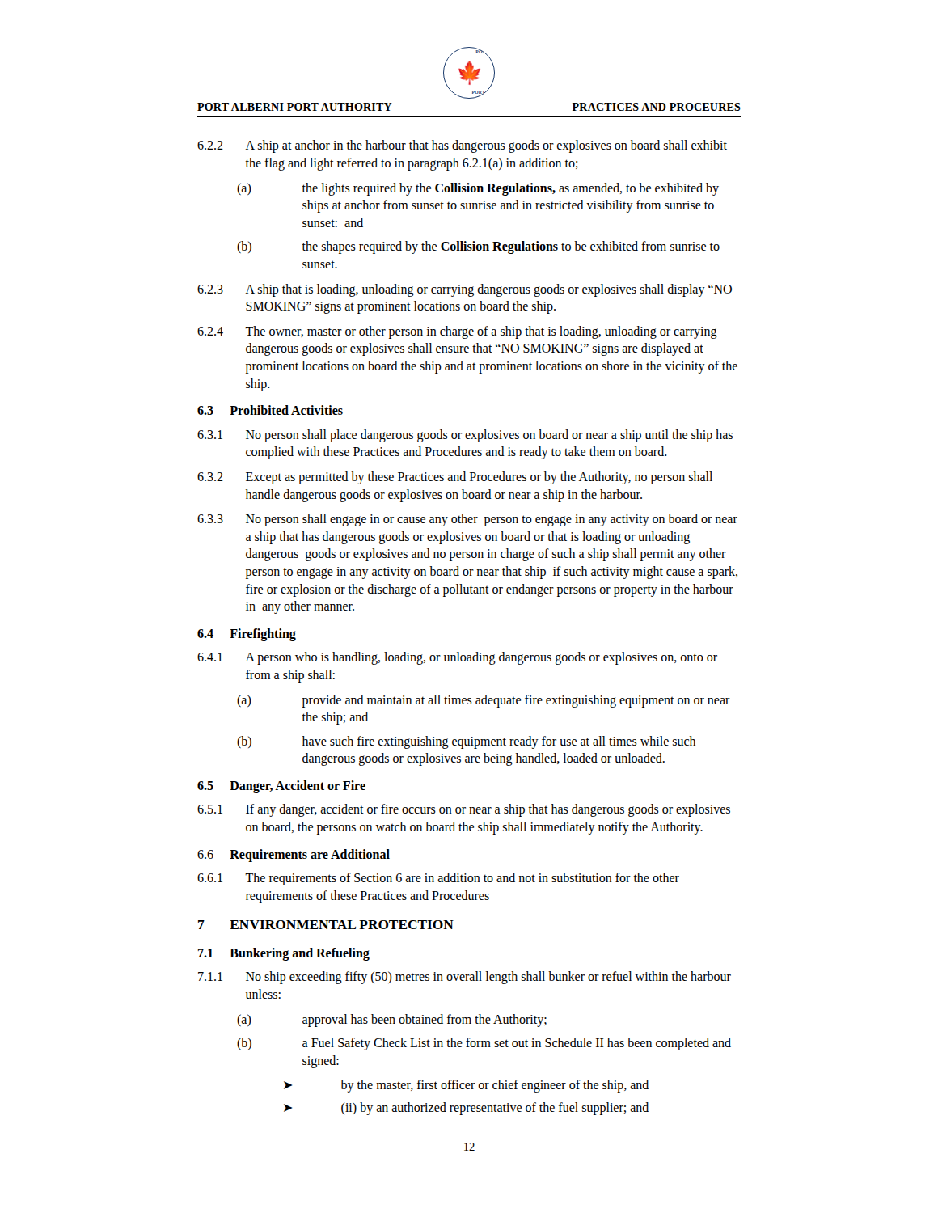PORT ALBERNI 🍁 PORT AUTHORITY
PORT ALBERNI PORT AUTHORITY PRACTICES AND PROCEURES
6.2.2 A ship at anchor in the harbour that has dangerous goods or explosives on board shall exhibit the flag and light referred to in paragraph 6.2.1(a) in addition to;
(a) the lights required by the Collision Regulations, as amended, to be exhibited by ships at anchor from sunset to sunrise and in restricted visibility from sunrise to sunset: and
(b) the shapes required by the Collision Regulations to be exhibited from sunrise to sunset.
6.2.3 A ship that is loading, unloading or carrying dangerous goods or explosives shall display “NO SMOKING” signs at prominent locations on board the ship.
6.2.4 The owner, master or other person in charge of a ship that is loading, unloading or carrying dangerous goods or explosives shall ensure that “NO SMOKING” signs are displayed at prominent locations on board the ship and at prominent locations on shore in the vicinity of the ship.
6.3 Prohibited Activities
6.3.1 No person shall place dangerous goods or explosives on board or near a ship until the ship has complied with these Practices and Procedures and is ready to take them on board.
6.3.2 Except as permitted by these Practices and Procedures or by the Authority, no person shall handle dangerous goods or explosives on board or near a ship in the harbour.
6.3.3 No person shall engage in or cause any other person to engage in any activity on board or near a ship that has dangerous goods or explosives on board or that is loading or unloading dangerous goods or explosives and no person in charge of such a ship shall permit any other person to engage in any activity on board or near that ship if such activity might cause a spark, fire or explosion or the discharge of a pollutant or endanger persons or property in the harbour in any other manner.
6.4 Firefighting
6.4.1 A person who is handling, loading, or unloading dangerous goods or explosives on, onto or from a ship shall:
(a) provide and maintain at all times adequate fire extinguishing equipment on or near the ship; and
(b) have such fire extinguishing equipment ready for use at all times while such dangerous goods or explosives are being handled, loaded or unloaded.
6.5 Danger, Accident or Fire
6.5.1 If any danger, accident or fire occurs on or near a ship that has dangerous goods or explosives on board, the persons on watch on board the ship shall immediately notify the Authority.
6.6 Requirements are Additional
6.6.1 The requirements of Section 6 are in addition to and not in substitution for the other requirements of these Practices and Procedures
7 ENVIRONMENTAL PROTECTION
7.1 Bunkering and Refueling
7.1.1 No ship exceeding fifty (50) metres in overall length shall bunker or refuel within the harbour unless:
(a) approval has been obtained from the Authority;
(b) a Fuel Safety Check List in the form set out in Schedule II has been completed and signed:
➤by the master, first officer or chief engineer of the ship, and
➤(ii) by an authorized representative of the fuel supplier; and
12